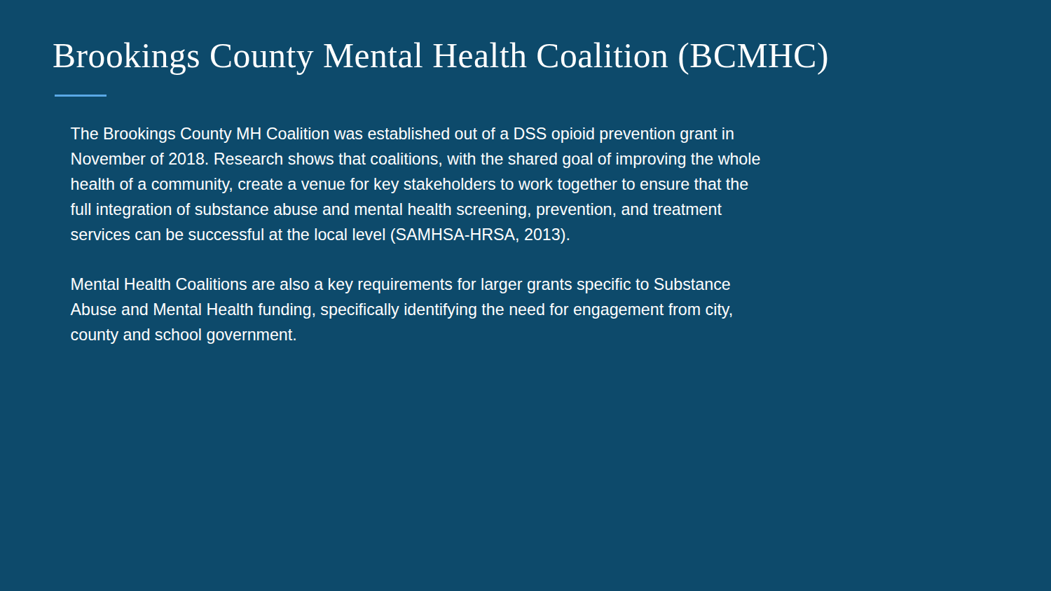Brookings County Mental Health Coalition (BCMHC)
The Brookings County MH Coalition was established out of a DSS opioid prevention grant in November of 2018. Research shows that coalitions, with the shared goal of improving the whole health of a community, create a venue for key stakeholders to work together to ensure that the full integration of substance abuse and mental health screening, prevention, and treatment services can be successful at the local level (SAMHSA-HRSA, 2013).
Mental Health Coalitions are also a key requirements for larger grants specific to Substance Abuse and Mental Health funding, specifically identifying the need for engagement from city, county and school government.